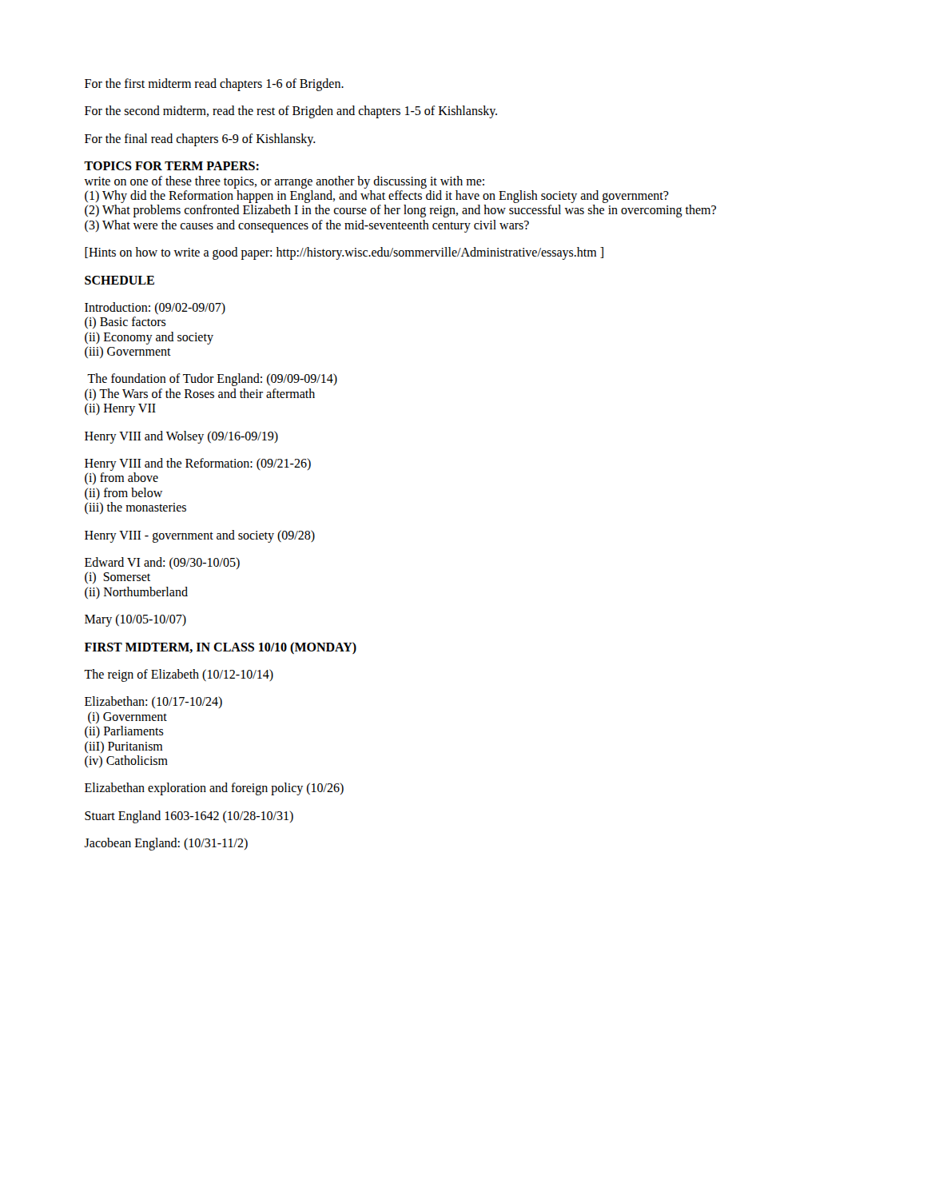For the first midterm read chapters 1-6 of Brigden.
For the second midterm, read the rest of Brigden and chapters 1-5 of Kishlansky.
For the final read chapters 6-9 of Kishlansky.
TOPICS FOR TERM PAPERS:
write on one of these three topics, or arrange another by discussing it with me:
(1) Why did the Reformation happen in England, and what effects did it have on English society and government?
(2) What problems confronted Elizabeth I in the course of her long reign, and how successful was she in overcoming them?
(3) What were the causes and consequences of the mid-seventeenth century civil wars?
[Hints on how to write a good paper: http://history.wisc.edu/sommerville/Administrative/essays.htm ]
SCHEDULE
Introduction: (09/02-09/07)
(i) Basic factors
(ii) Economy and society
(iii) Government
The foundation of Tudor England: (09/09-09/14)
(i) The Wars of the Roses and their aftermath
(ii) Henry VII
Henry VIII and Wolsey (09/16-09/19)
Henry VIII and the Reformation: (09/21-26)
(i) from above
(ii) from below
(iii) the monasteries
Henry VIII - government and society (09/28)
Edward VI and: (09/30-10/05)
(i) Somerset
(ii) Northumberland
Mary (10/05-10/07)
FIRST MIDTERM, IN CLASS 10/10 (MONDAY)
The reign of Elizabeth (10/12-10/14)
Elizabethan: (10/17-10/24)
(i) Government
(ii) Parliaments
(iiI) Puritanism
(iv) Catholicism
Elizabethan exploration and foreign policy (10/26)
Stuart England 1603-1642 (10/28-10/31)
Jacobean England: (10/31-11/2)